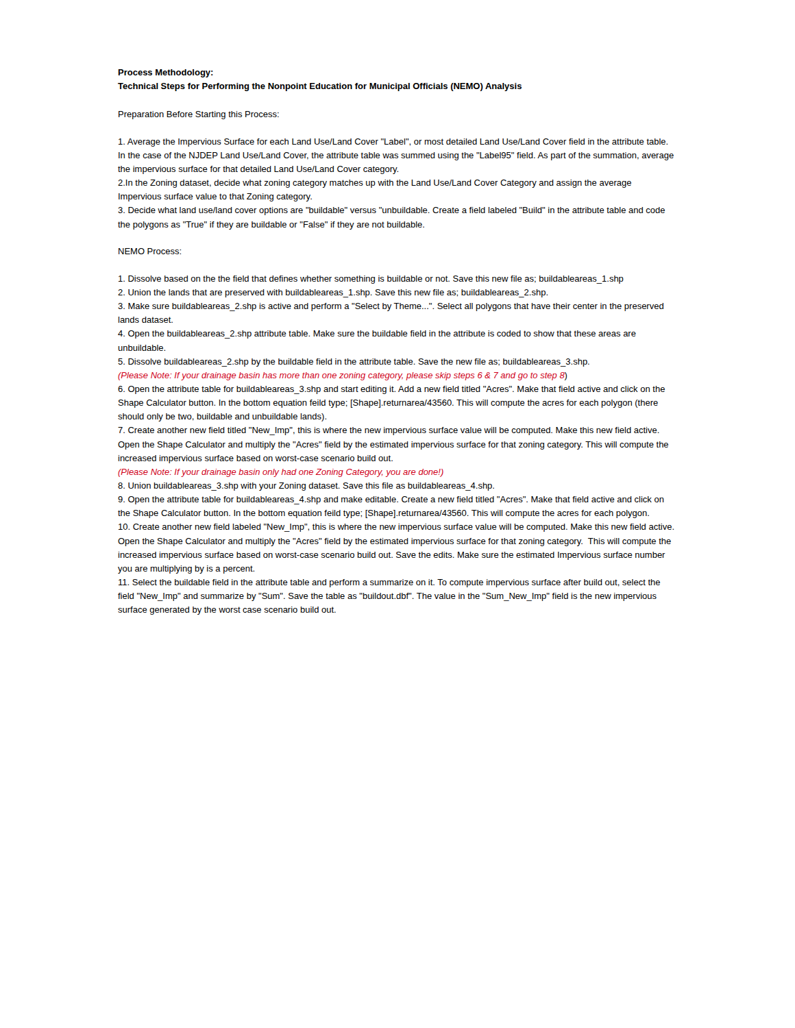Process Methodology:
Technical Steps for Performing the Nonpoint Education for Municipal Officials (NEMO) Analysis
Preparation Before Starting this Process:
1. Average the Impervious Surface for each Land Use/Land Cover "Label", or most detailed Land Use/Land Cover field in the attribute table. In the case of the NJDEP Land Use/Land Cover, the attribute table was summed using the "Label95" field. As part of the summation, average the impervious surface for that detailed Land Use/Land Cover category.
2.In the Zoning dataset, decide what zoning category matches up with the Land Use/Land Cover Category and assign the average Impervious surface value to that Zoning category.
3. Decide what land use/land cover options are "buildable" versus "unbuildable. Create a field labeled "Build" in the attribute table and code the polygons as "True" if they are buildable or "False" if they are not buildable.
NEMO Process:
1. Dissolve based on the the field that defines whether something is buildable or not. Save this new file as; buildableareas_1.shp
2. Union the lands that are preserved with buildableareas_1.shp. Save this new file as; buildableareas_2.shp.
3. Make sure buildableareas_2.shp is active and perform a "Select by Theme...". Select all polygons that have their center in the preserved lands dataset.
4. Open the buildableareas_2.shp attribute table. Make sure the buildable field in the attribute is coded to show that these areas are unbuildable.
5. Dissolve buildableareas_2.shp by the buildable field in the attribute table. Save the new file as; buildableareas_3.shp.
(Please Note: If your drainage basin has more than one zoning category, please skip steps 6 & 7 and go to step 8)
6. Open the attribute table for buildableareas_3.shp and start editing it. Add a new field titled "Acres". Make that field active and click on the Shape Calculator button. In the bottom equation feild type; [Shape].returnarea/43560. This will compute the acres for each polygon (there should only be two, buildable and unbuildable lands).
7. Create another new field titled "New_Imp", this is where the new impervious surface value will be computed. Make this new field active. Open the Shape Calculator and multiply the "Acres" field by the estimated impervious surface for that zoning category. This will compute the increased impervious surface based on worst-case scenario build out.
(Please Note: If your drainage basin only had one Zoning Category, you are done!)
8. Union buildableareas_3.shp with your Zoning dataset. Save this file as buildableareas_4.shp.
9. Open the attribute table for buildableareas_4.shp and make editable. Create a new field titled "Acres". Make that field active and click on the Shape Calculator button. In the bottom equation feild type; [Shape].returnarea/43560. This will compute the acres for each polygon.
10. Create another new field labeled "New_Imp", this is where the new impervious surface value will be computed. Make this new field active. Open the Shape Calculator and multiply the "Acres" field by the estimated impervious surface for that zoning category. This will compute the increased impervious surface based on worst-case scenario build out. Save the edits. Make sure the estimated Impervious surface number you are multiplying by is a percent.
11. Select the buildable field in the attribute table and perform a summarize on it. To compute impervious surface after build out, select the field "New_Imp" and summarize by "Sum". Save the table as "buildout.dbf". The value in the "Sum_New_Imp" field is the new impervious surface generated by the worst case scenario build out.